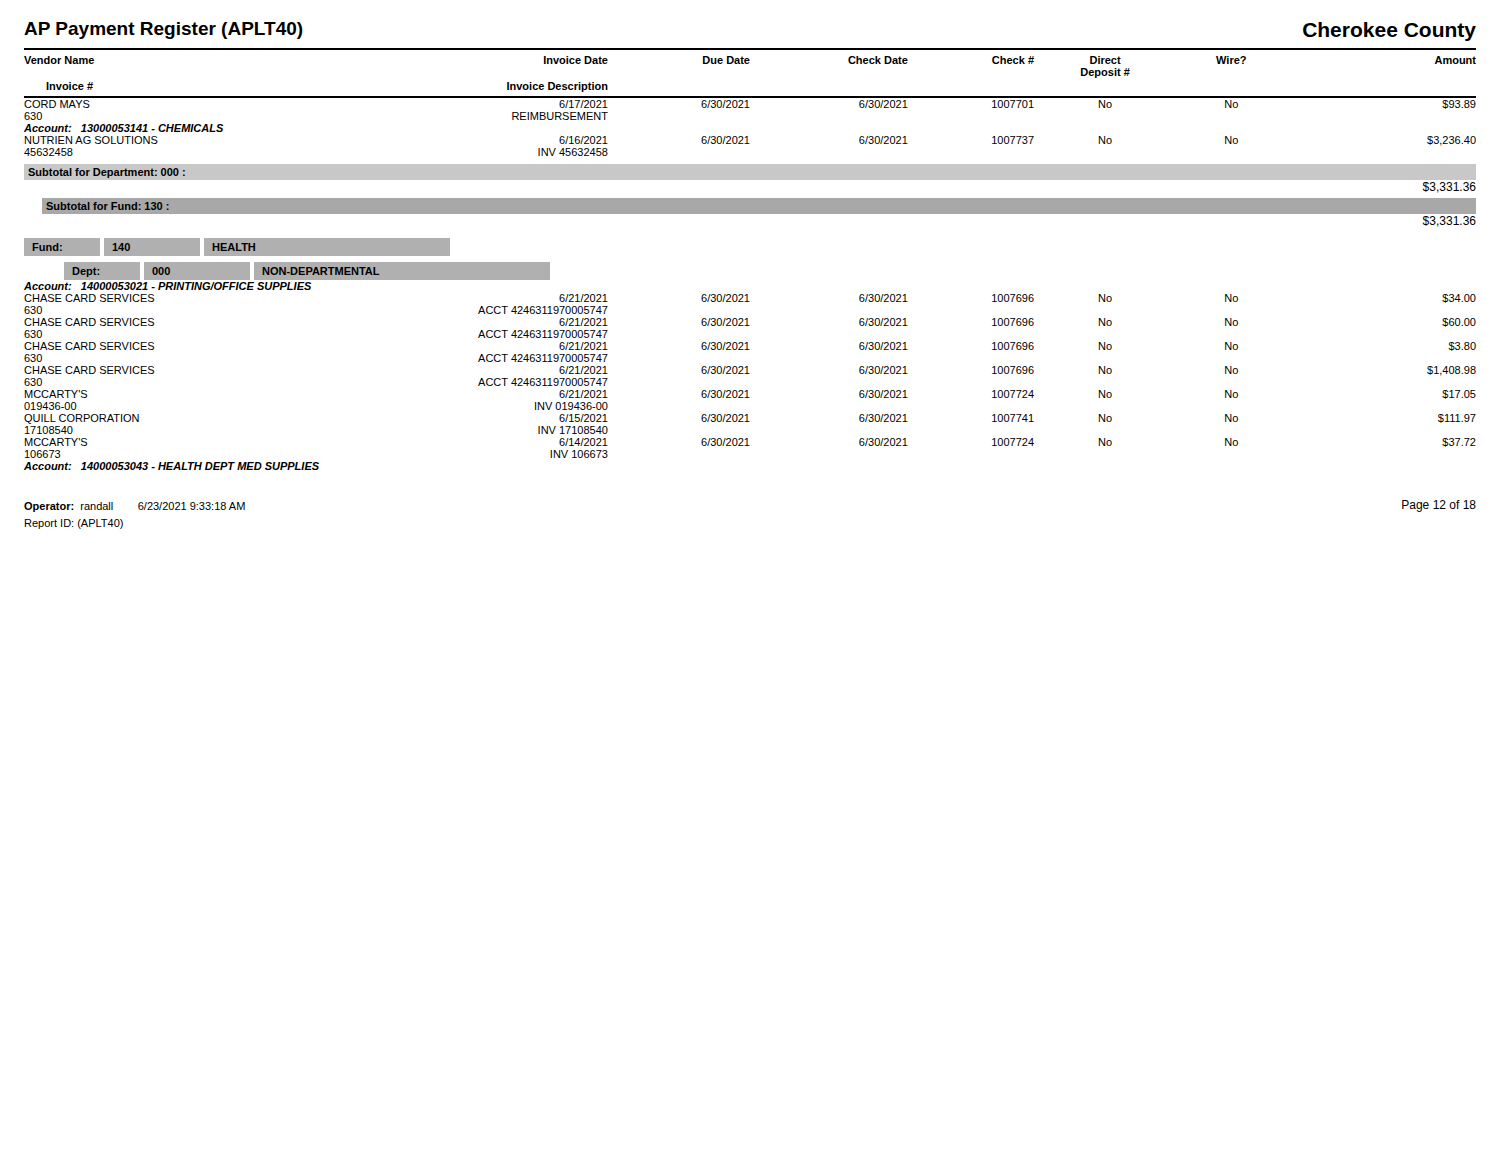AP Payment Register (APLT40)
Cherokee County
| Vendor Name | Invoice Date | Due Date | Check Date | Check # | Direct Deposit # | Wire? | Amount |
| --- | --- | --- | --- | --- | --- | --- | --- |
| Invoice # | Invoice Description | | | | | | |
| CORD MAYS | 6/17/2021 | 6/30/2021 | 6/30/2021 | 1007701 | No | No | $93.89 |
| 630 | REIMBURSEMENT | | | | | | |
| Account: 13000053141 - CHEMICALS |
| NUTRIEN AG SOLUTIONS | 6/16/2021 | 6/30/2021 | 6/30/2021 | 1007737 | No | No | $3,236.40 |
| 45632458 | INV 45632458 | | | | | | |
| Subtotal for Department: 000 : |
| | $3,331.36 |
| Subtotal for Fund: 130 : |
| | $3,331.36 |
| Fund: 140 HEALTH |
| Dept: 000 NON-DEPARTMENTAL |
| Account: 14000053021 - PRINTING/OFFICE SUPPLIES |
| CHASE CARD SERVICES | 6/21/2021 | 6/30/2021 | 6/30/2021 | 1007696 | No | No | $34.00 |
| 630 | ACCT 4246311970005747 | | | | | | |
| CHASE CARD SERVICES | 6/21/2021 | 6/30/2021 | 6/30/2021 | 1007696 | No | No | $60.00 |
| 630 | ACCT 4246311970005747 | | | | | | |
| CHASE CARD SERVICES | 6/21/2021 | 6/30/2021 | 6/30/2021 | 1007696 | No | No | $3.80 |
| 630 | ACCT 4246311970005747 | | | | | | |
| CHASE CARD SERVICES | 6/21/2021 | 6/30/2021 | 6/30/2021 | 1007696 | No | No | $1,408.98 |
| 630 | ACCT 4246311970005747 | | | | | | |
| MCCARTY'S | 6/21/2021 | 6/30/2021 | 6/30/2021 | 1007724 | No | No | $17.05 |
| 019436-00 | INV 019436-00 | | | | | | |
| QUILL CORPORATION | 6/15/2021 | 6/30/2021 | 6/30/2021 | 1007741 | No | No | $111.97 |
| 17108540 | INV 17108540 | | | | | | |
| MCCARTY'S | 6/14/2021 | 6/30/2021 | 6/30/2021 | 1007724 | No | No | $37.72 |
| 106673 | INV 106673 | | | | | | |
| Account: 14000053043 - HEALTH DEPT MED SUPPLIES |
Operator: randall 6/23/2021 9:33:18 AM
Report ID: (APLT40)
Page 12 of 18